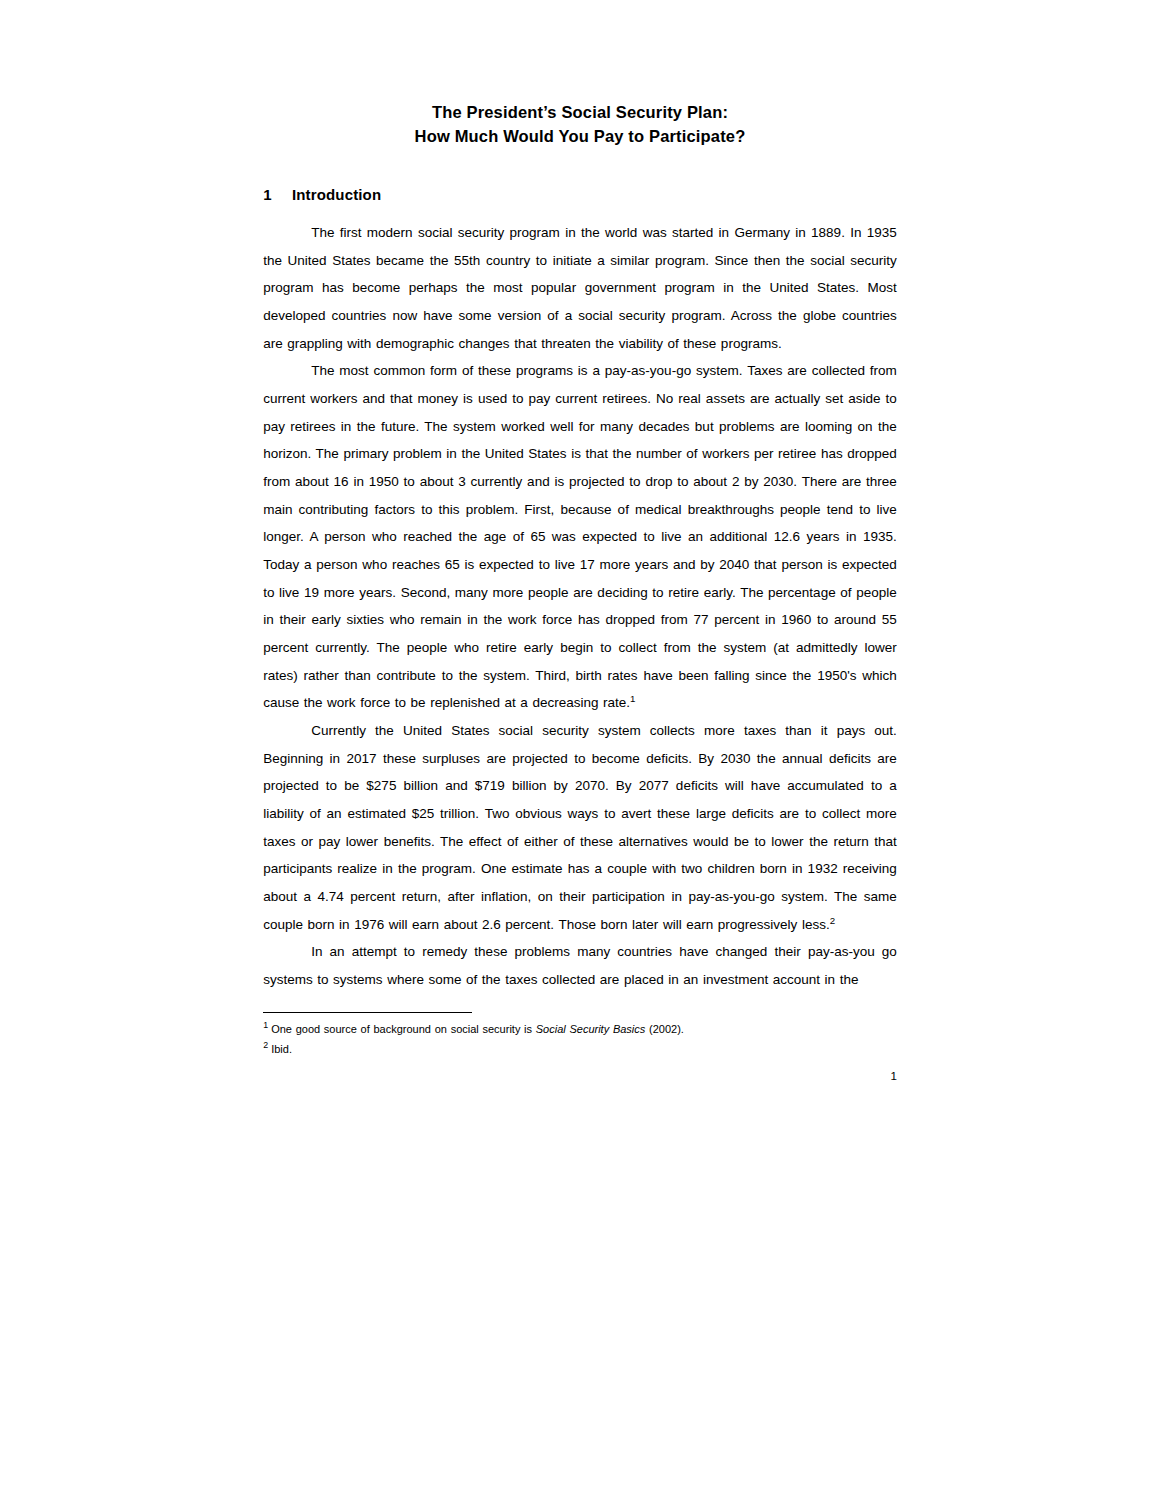The President’s Social Security Plan:
How Much Would You Pay to Participate?
1 Introduction
The first modern social security program in the world was started in Germany in 1889. In 1935 the United States became the 55th country to initiate a similar program. Since then the social security program has become perhaps the most popular government program in the United States. Most developed countries now have some version of a social security program. Across the globe countries are grappling with demographic changes that threaten the viability of these programs.
The most common form of these programs is a pay-as-you-go system. Taxes are collected from current workers and that money is used to pay current retirees. No real assets are actually set aside to pay retirees in the future. The system worked well for many decades but problems are looming on the horizon. The primary problem in the United States is that the number of workers per retiree has dropped from about 16 in 1950 to about 3 currently and is projected to drop to about 2 by 2030. There are three main contributing factors to this problem. First, because of medical breakthroughs people tend to live longer. A person who reached the age of 65 was expected to live an additional 12.6 years in 1935. Today a person who reaches 65 is expected to live 17 more years and by 2040 that person is expected to live 19 more years. Second, many more people are deciding to retire early. The percentage of people in their early sixties who remain in the work force has dropped from 77 percent in 1960 to around 55 percent currently. The people who retire early begin to collect from the system (at admittedly lower rates) rather than contribute to the system. Third, birth rates have been falling since the 1950's which cause the work force to be replenished at a decreasing rate.1
Currently the United States social security system collects more taxes than it pays out. Beginning in 2017 these surpluses are projected to become deficits. By 2030 the annual deficits are projected to be $275 billion and $719 billion by 2070. By 2077 deficits will have accumulated to a liability of an estimated $25 trillion. Two obvious ways to avert these large deficits are to collect more taxes or pay lower benefits. The effect of either of these alternatives would be to lower the return that participants realize in the program. One estimate has a couple with two children born in 1932 receiving about a 4.74 percent return, after inflation, on their participation in pay-as-you-go system. The same couple born in 1976 will earn about 2.6 percent. Those born later will earn progressively less.2
In an attempt to remedy these problems many countries have changed their pay-as-you go systems to systems where some of the taxes collected are placed in an investment account in the
1 One good source of background on social security is Social Security Basics (2002).
2 Ibid.
1